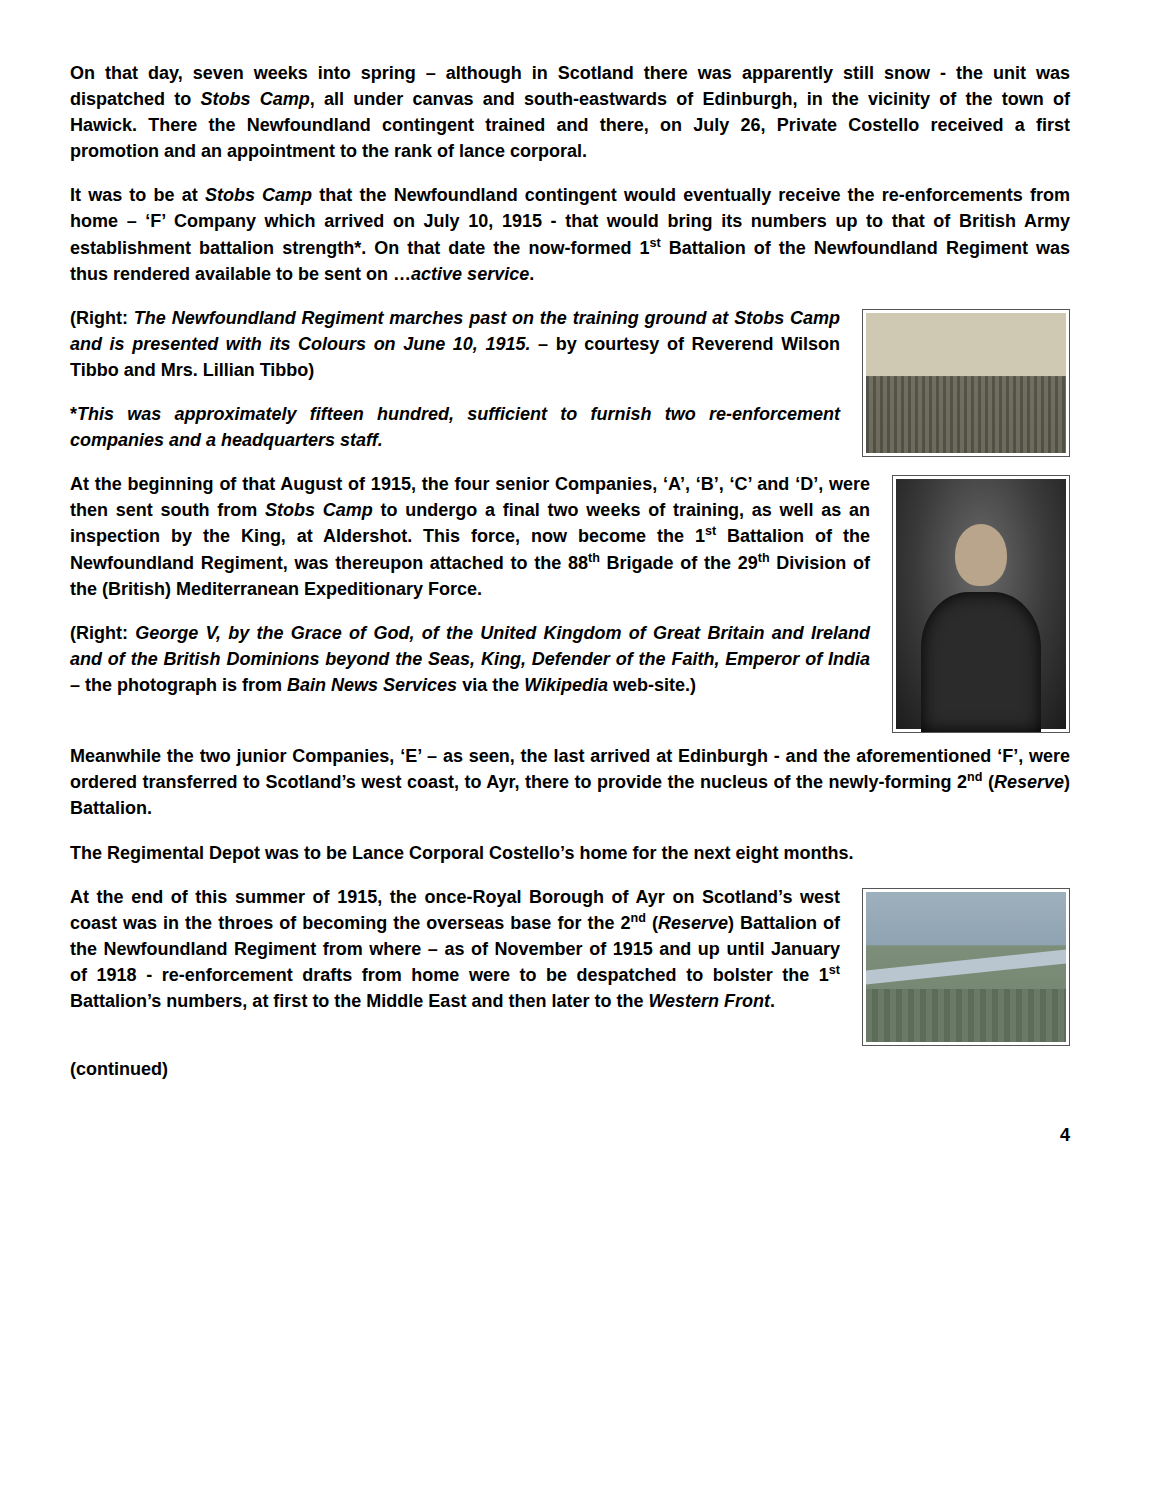On that day, seven weeks into spring – although in Scotland there was apparently still snow - the unit was dispatched to Stobs Camp, all under canvas and south-eastwards of Edinburgh, in the vicinity of the town of Hawick. There the Newfoundland contingent trained and there, on July 26, Private Costello received a first promotion and an appointment to the rank of lance corporal.
It was to be at Stobs Camp that the Newfoundland contingent would eventually receive the re-enforcements from home – ‘F’ Company which arrived on July 10, 1915 - that would bring its numbers up to that of British Army establishment battalion strength*. On that date the now-formed 1st Battalion of the Newfoundland Regiment was thus rendered available to be sent on …active service.
(Right: The Newfoundland Regiment marches past on the training ground at Stobs Camp and is presented with its Colours on June 10, 1915. – by courtesy of Reverend Wilson Tibbo and Mrs. Lillian Tibbo)
*This was approximately fifteen hundred, sufficient to furnish two re-enforcement companies and a headquarters staff.
At the beginning of that August of 1915, the four senior Companies, ‘A’, ‘B’, ‘C’ and ‘D’, were then sent south from Stobs Camp to undergo a final two weeks of training, as well as an inspection by the King, at Aldershot. This force, now become the 1st Battalion of the Newfoundland Regiment, was thereupon attached to the 88th Brigade of the 29th Division of the (British) Mediterranean Expeditionary Force.
(Right: George V, by the Grace of God, of the United Kingdom of Great Britain and Ireland and of the British Dominions beyond the Seas, King, Defender of the Faith, Emperor of India – the photograph is from Bain News Services via the Wikipedia web-site.)
Meanwhile the two junior Companies, ‘E’ – as seen, the last arrived at Edinburgh - and the aforementioned ‘F’, were ordered transferred to Scotland’s west coast, to Ayr, there to provide the nucleus of the newly-forming 2nd (Reserve) Battalion.
The Regimental Depot was to be Lance Corporal Costello’s home for the next eight months.
At the end of this summer of 1915, the once-Royal Borough of Ayr on Scotland’s west coast was in the throes of becoming the overseas base for the 2nd (Reserve) Battalion of the Newfoundland Regiment from where – as of November of 1915 and up until January of 1918 - re-enforcement drafts from home were to be despatched to bolster the 1st Battalion’s numbers, at first to the Middle East and then later to the Western Front.
(continued)
4